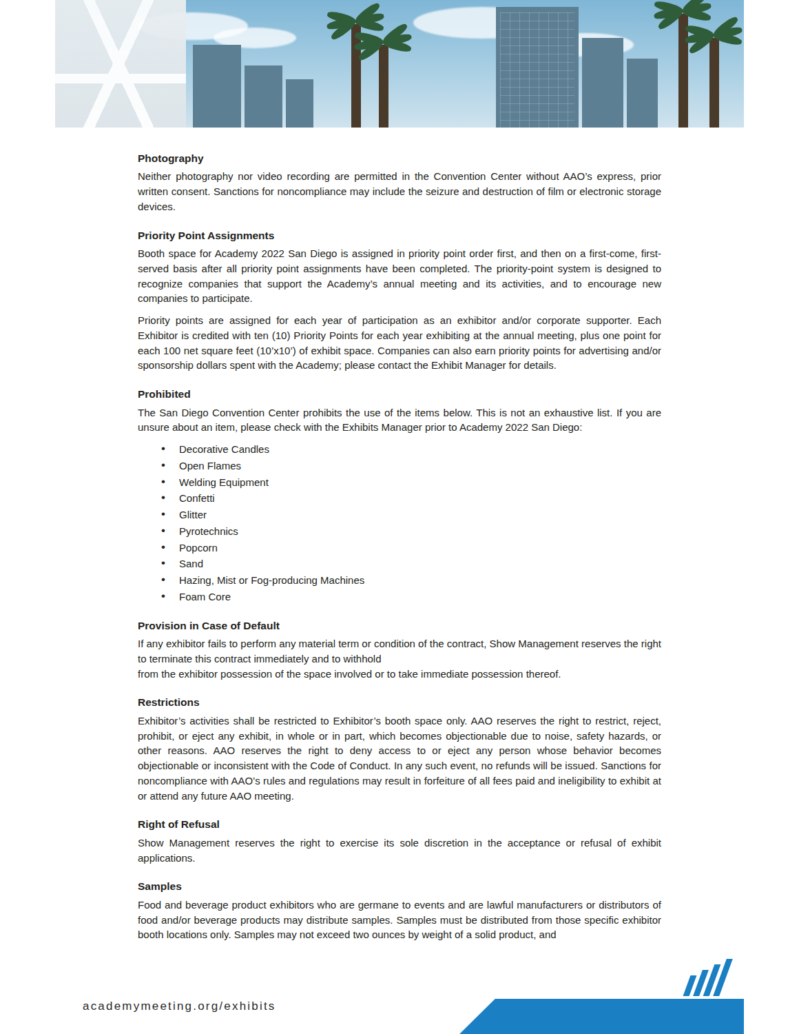Photography
Neither photography nor video recording are permitted in the Convention Center without AAO’s express, prior written consent. Sanctions for noncompliance may include the seizure and destruction of film or electronic storage devices.
Priority Point Assignments
Booth space for Academy 2022 San Diego is assigned in priority point order first, and then on a first-come, first-served basis after all priority point assignments have been completed. The priority-point system is designed to recognize companies that support the Academy’s annual meeting and its activities, and to encourage new companies to participate.
Priority points are assigned for each year of participation as an exhibitor and/or corporate supporter. Each Exhibitor is credited with ten (10) Priority Points for each year exhibiting at the annual meeting, plus one point for each 100 net square feet (10’x10’) of exhibit space. Companies can also earn priority points for advertising and/or sponsorship dollars spent with the Academy; please contact the Exhibit Manager for details.
Prohibited
The San Diego Convention Center prohibits the use of the items below. This is not an exhaustive list. If you are unsure about an item, please check with the Exhibits Manager prior to Academy 2022 San Diego:
Decorative Candles
Open Flames
Welding Equipment
Confetti
Glitter
Pyrotechnics
Popcorn
Sand
Hazing, Mist or Fog-producing Machines
Foam Core
Provision in Case of Default
If any exhibitor fails to perform any material term or condition of the contract, Show Management reserves the right to terminate this contract immediately and to withhold
from the exhibitor possession of the space involved or to take immediate possession thereof.
Restrictions
Exhibitor’s activities shall be restricted to Exhibitor’s booth space only. AAO reserves the right to restrict, reject, prohibit, or eject any exhibit, in whole or in part, which becomes objectionable due to noise, safety hazards, or other reasons. AAO reserves the right to deny access to or eject any person whose behavior becomes objectionable or inconsistent with the Code of Conduct. In any such event, no refunds will be issued. Sanctions for noncompliance with AAO’s rules and regulations may result in forfeiture of all fees paid and ineligibility to exhibit at or attend any future AAO meeting.
Right of Refusal
Show Management reserves the right to exercise its sole discretion in the acceptance or refusal of exhibit applications.
Samples
Food and beverage product exhibitors who are germane to events and are lawful manufacturers or distributors of food and/or beverage products may distribute samples. Samples must be distributed from those specific exhibitor booth locations only. Samples may not exceed two ounces by weight of a solid product, and
academymeeting.org/exhibits